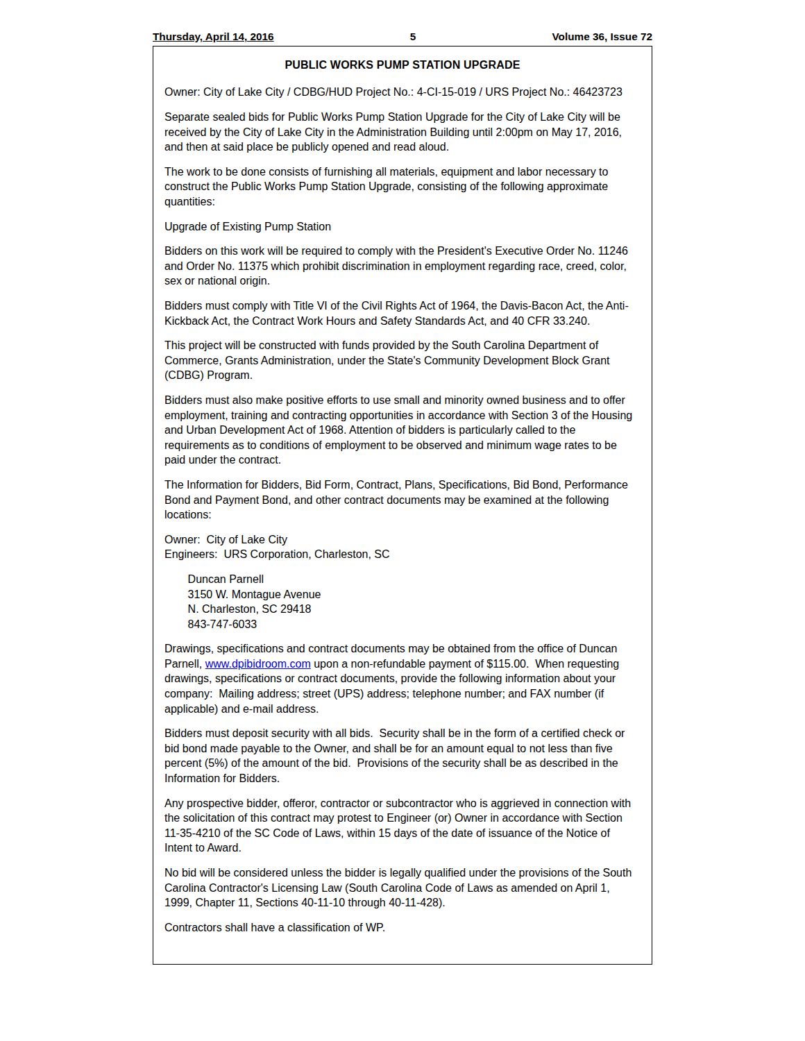Thursday, April 14, 2016 5 Volume 36, Issue 72
PUBLIC WORKS PUMP STATION UPGRADE
Owner: City of Lake City / CDBG/HUD Project No.: 4-CI-15-019 / URS Project No.: 46423723
Separate sealed bids for Public Works Pump Station Upgrade for the City of Lake City will be received by the City of Lake City in the Administration Building until 2:00pm on May 17, 2016, and then at said place be publicly opened and read aloud.
The work to be done consists of furnishing all materials, equipment and labor necessary to construct the Public Works Pump Station Upgrade, consisting of the following approximate quantities:
Upgrade of Existing Pump Station
Bidders on this work will be required to comply with the President's Executive Order No. 11246 and Order No. 11375 which prohibit discrimination in employment regarding race, creed, color, sex or national origin.
Bidders must comply with Title VI of the Civil Rights Act of 1964, the Davis-Bacon Act, the Anti-Kickback Act, the Contract Work Hours and Safety Standards Act, and 40 CFR 33.240.
This project will be constructed with funds provided by the South Carolina Department of Commerce, Grants Administration, under the State's Community Development Block Grant (CDBG) Program.
Bidders must also make positive efforts to use small and minority owned business and to offer employment, training and contracting opportunities in accordance with Section 3 of the Housing and Urban Development Act of 1968. Attention of bidders is particularly called to the requirements as to conditions of employment to be observed and minimum wage rates to be paid under the contract.
The Information for Bidders, Bid Form, Contract, Plans, Specifications, Bid Bond, Performance Bond and Payment Bond, and other contract documents may be examined at the following locations:
Owner: City of Lake City
Engineers: URS Corporation, Charleston, SC
Duncan Parnell
3150 W. Montague Avenue
N. Charleston, SC 29418
843-747-6033
Drawings, specifications and contract documents may be obtained from the office of Duncan Parnell, www.dpibidroom.com upon a non-refundable payment of $115.00. When requesting drawings, specifications or contract documents, provide the following information about your company: Mailing address; street (UPS) address; telephone number; and FAX number (if applicable) and e-mail address.
Bidders must deposit security with all bids. Security shall be in the form of a certified check or bid bond made payable to the Owner, and shall be for an amount equal to not less than five percent (5%) of the amount of the bid. Provisions of the security shall be as described in the Information for Bidders.
Any prospective bidder, offeror, contractor or subcontractor who is aggrieved in connection with the solicitation of this contract may protest to Engineer (or) Owner in accordance with Section 11-35-4210 of the SC Code of Laws, within 15 days of the date of issuance of the Notice of Intent to Award.
No bid will be considered unless the bidder is legally qualified under the provisions of the South Carolina Contractor's Licensing Law (South Carolina Code of Laws as amended on April 1, 1999, Chapter 11, Sections 40-11-10 through 40-11-428).
Contractors shall have a classification of WP.